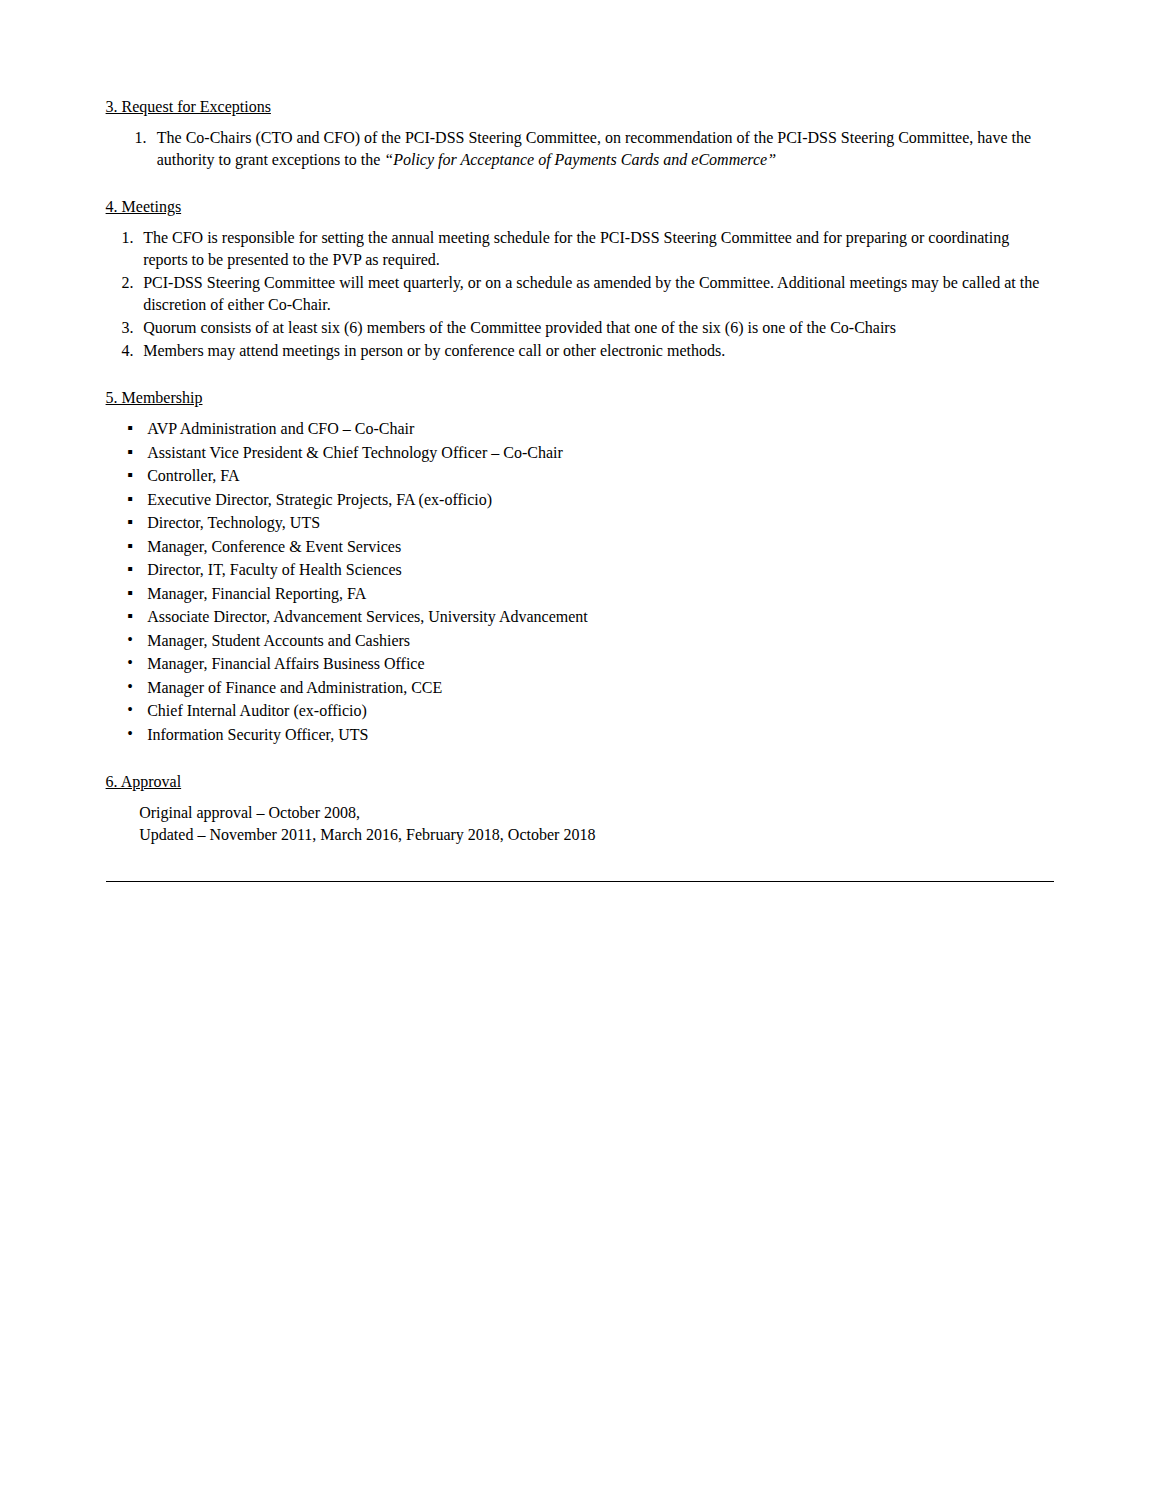3. Request for Exceptions
The Co-Chairs (CTO and CFO) of the PCI-DSS Steering Committee, on recommendation of the PCI-DSS Steering Committee, have the authority to grant exceptions to the “Policy for Acceptance of Payments Cards and eCommerce”
4. Meetings
The CFO is responsible for setting the annual meeting schedule for the PCI-DSS Steering Committee and for preparing or coordinating reports to be presented to the PVP as required.
PCI-DSS Steering Committee will meet quarterly, or on a schedule as amended by the Committee. Additional meetings may be called at the discretion of either Co-Chair.
Quorum consists of at least six (6) members of the Committee provided that one of the six (6) is one of the Co-Chairs
Members may attend meetings in person or by conference call or other electronic methods.
5. Membership
AVP Administration and CFO – Co-Chair
Assistant Vice President & Chief Technology Officer – Co-Chair
Controller, FA
Executive Director, Strategic Projects, FA (ex-officio)
Director, Technology, UTS
Manager, Conference & Event Services
Director, IT, Faculty of Health Sciences
Manager, Financial Reporting, FA
Associate Director, Advancement Services, University Advancement
Manager, Student Accounts and Cashiers
Manager, Financial Affairs Business Office
Manager of Finance and Administration, CCE
Chief Internal Auditor (ex-officio)
Information Security Officer, UTS
6. Approval
Original approval – October 2008,
Updated – November 2011, March 2016, February 2018, October 2018